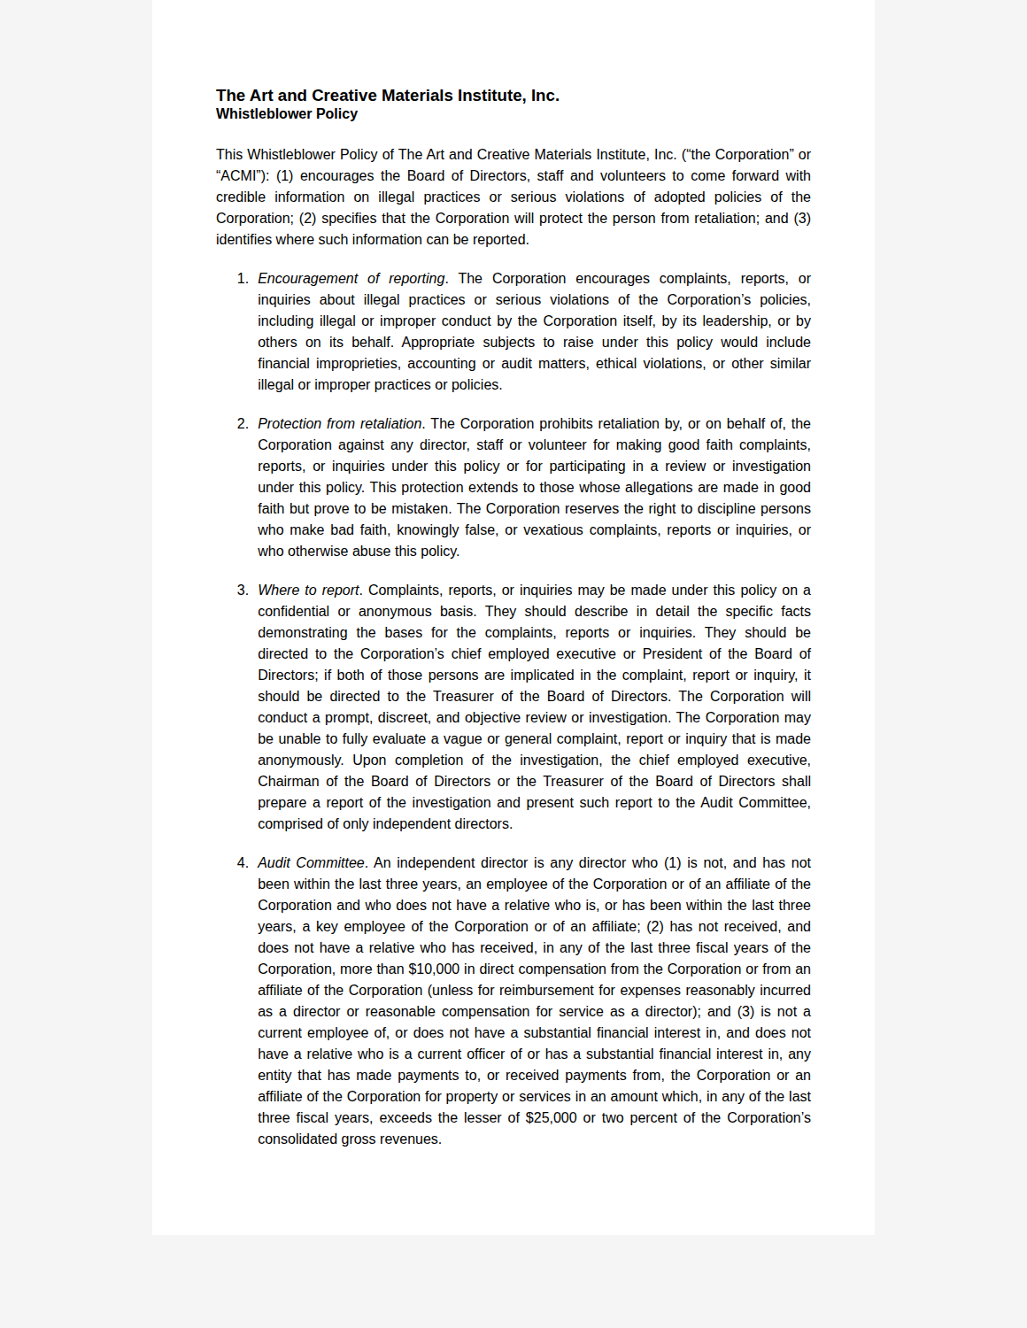The Art and Creative Materials Institute, Inc.
Whistleblower Policy
This Whistleblower Policy of The Art and Creative Materials Institute, Inc. (“the Corporation” or “ACMI”): (1) encourages the Board of Directors, staff and volunteers to come forward with credible information on illegal practices or serious violations of adopted policies of the Corporation; (2) specifies that the Corporation will protect the person from retaliation; and (3) identifies where such information can be reported.
Encouragement of reporting. The Corporation encourages complaints, reports, or inquiries about illegal practices or serious violations of the Corporation’s policies, including illegal or improper conduct by the Corporation itself, by its leadership, or by others on its behalf. Appropriate subjects to raise under this policy would include financial improprieties, accounting or audit matters, ethical violations, or other similar illegal or improper practices or policies.
Protection from retaliation. The Corporation prohibits retaliation by, or on behalf of, the Corporation against any director, staff or volunteer for making good faith complaints, reports, or inquiries under this policy or for participating in a review or investigation under this policy. This protection extends to those whose allegations are made in good faith but prove to be mistaken. The Corporation reserves the right to discipline persons who make bad faith, knowingly false, or vexatious complaints, reports or inquiries, or who otherwise abuse this policy.
Where to report. Complaints, reports, or inquiries may be made under this policy on a confidential or anonymous basis. They should describe in detail the specific facts demonstrating the bases for the complaints, reports or inquiries. They should be directed to the Corporation’s chief employed executive or President of the Board of Directors; if both of those persons are implicated in the complaint, report or inquiry, it should be directed to the Treasurer of the Board of Directors. The Corporation will conduct a prompt, discreet, and objective review or investigation. The Corporation may be unable to fully evaluate a vague or general complaint, report or inquiry that is made anonymously. Upon completion of the investigation, the chief employed executive, Chairman of the Board of Directors or the Treasurer of the Board of Directors shall prepare a report of the investigation and present such report to the Audit Committee, comprised of only independent directors.
Audit Committee. An independent director is any director who (1) is not, and has not been within the last three years, an employee of the Corporation or of an affiliate of the Corporation and who does not have a relative who is, or has been within the last three years, a key employee of the Corporation or of an affiliate; (2) has not received, and does not have a relative who has received, in any of the last three fiscal years of the Corporation, more than $10,000 in direct compensation from the Corporation or from an affiliate of the Corporation (unless for reimbursement for expenses reasonably incurred as a director or reasonable compensation for service as a director); and (3) is not a current employee of, or does not have a substantial financial interest in, and does not have a relative who is a current officer of or has a substantial financial interest in, any entity that has made payments to, or received payments from, the Corporation or an affiliate of the Corporation for property or services in an amount which, in any of the last three fiscal years, exceeds the lesser of $25,000 or two percent of the Corporation’s consolidated gross revenues.